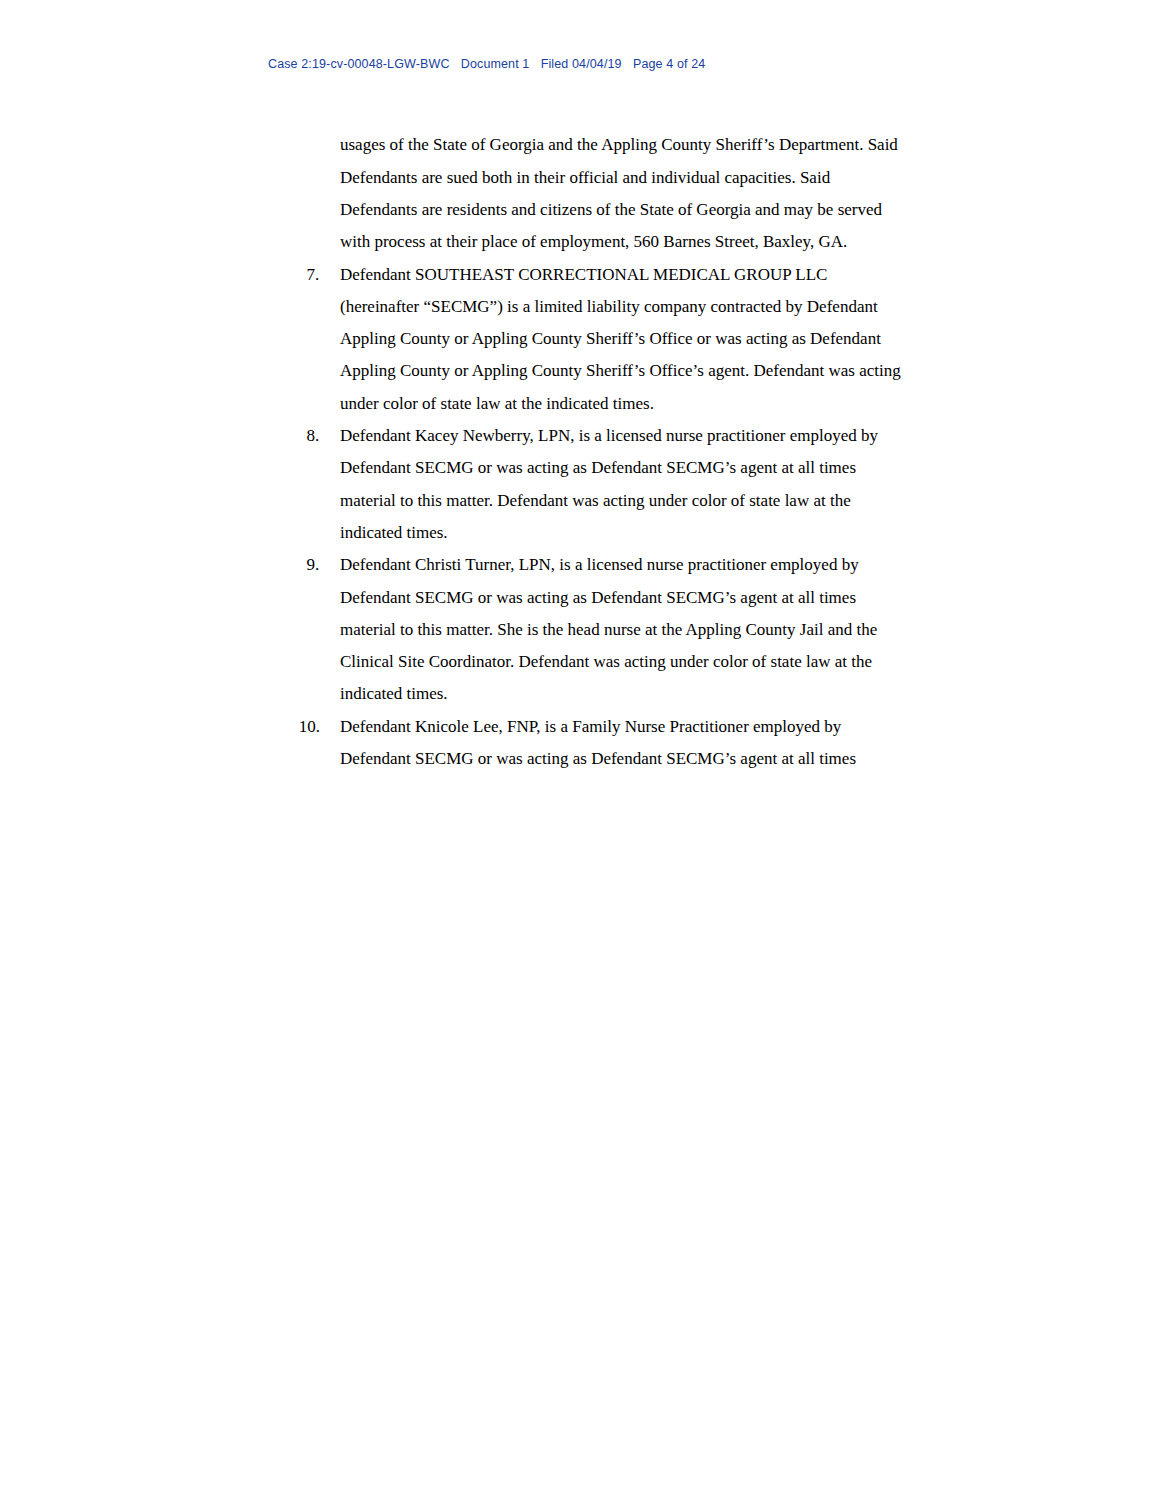Case 2:19-cv-00048-LGW-BWC Document 1 Filed 04/04/19 Page 4 of 24
usages of the State of Georgia and the Appling County Sheriff’s Department. Said Defendants are sued both in their official and individual capacities. Said Defendants are residents and citizens of the State of Georgia and may be served with process at their place of employment, 560 Barnes Street, Baxley, GA.
7. Defendant SOUTHEAST CORRECTIONAL MEDICAL GROUP LLC (hereinafter “SECMG”) is a limited liability company contracted by Defendant Appling County or Appling County Sheriff’s Office or was acting as Defendant Appling County or Appling County Sheriff’s Office’s agent. Defendant was acting under color of state law at the indicated times.
8. Defendant Kacey Newberry, LPN, is a licensed nurse practitioner employed by Defendant SECMG or was acting as Defendant SECMG’s agent at all times material to this matter. Defendant was acting under color of state law at the indicated times.
9. Defendant Christi Turner, LPN, is a licensed nurse practitioner employed by Defendant SECMG or was acting as Defendant SECMG’s agent at all times material to this matter. She is the head nurse at the Appling County Jail and the Clinical Site Coordinator. Defendant was acting under color of state law at the indicated times.
10. Defendant Knicole Lee, FNP, is a Family Nurse Practitioner employed by Defendant SECMG or was acting as Defendant SECMG’s agent at all times